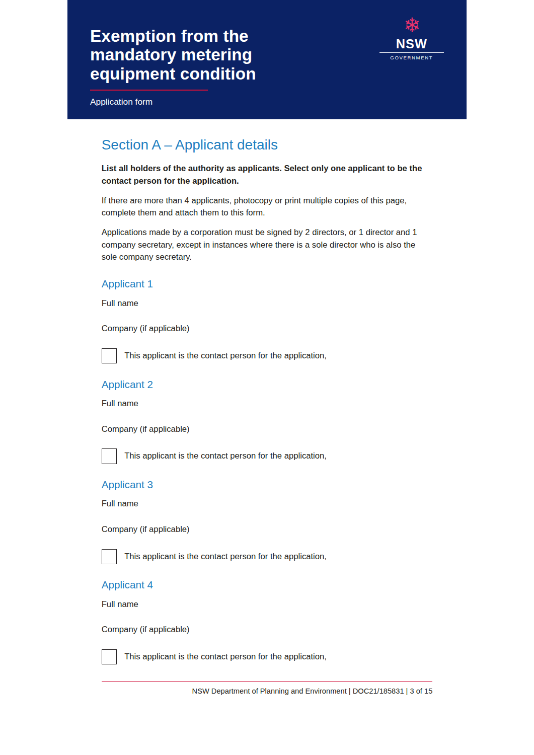❄
NSW
GOVERNMENT
Exemption from the mandatory metering equipment condition
Application form
Section A – Applicant details
List all holders of the authority as applicants. Select only one applicant to be the contact person for the application.
If there are more than 4 applicants, photocopy or print multiple copies of this page, complete them and attach them to this form.
Applications made by a corporation must be signed by 2 directors, or 1 director and 1 company secretary, except in instances where there is a sole director who is also the sole company secretary.
Applicant 1
Full name
Company (if applicable)
This applicant is the contact person for the application,
Applicant 2
Full name
Company (if applicable)
This applicant is the contact person for the application,
Applicant 3
Full name
Company (if applicable)
This applicant is the contact person for the application,
Applicant 4
Full name
Company (if applicable)
This applicant is the contact person for the application,
NSW Department of Planning and Environment | DOC21/185831 | 3 of 15